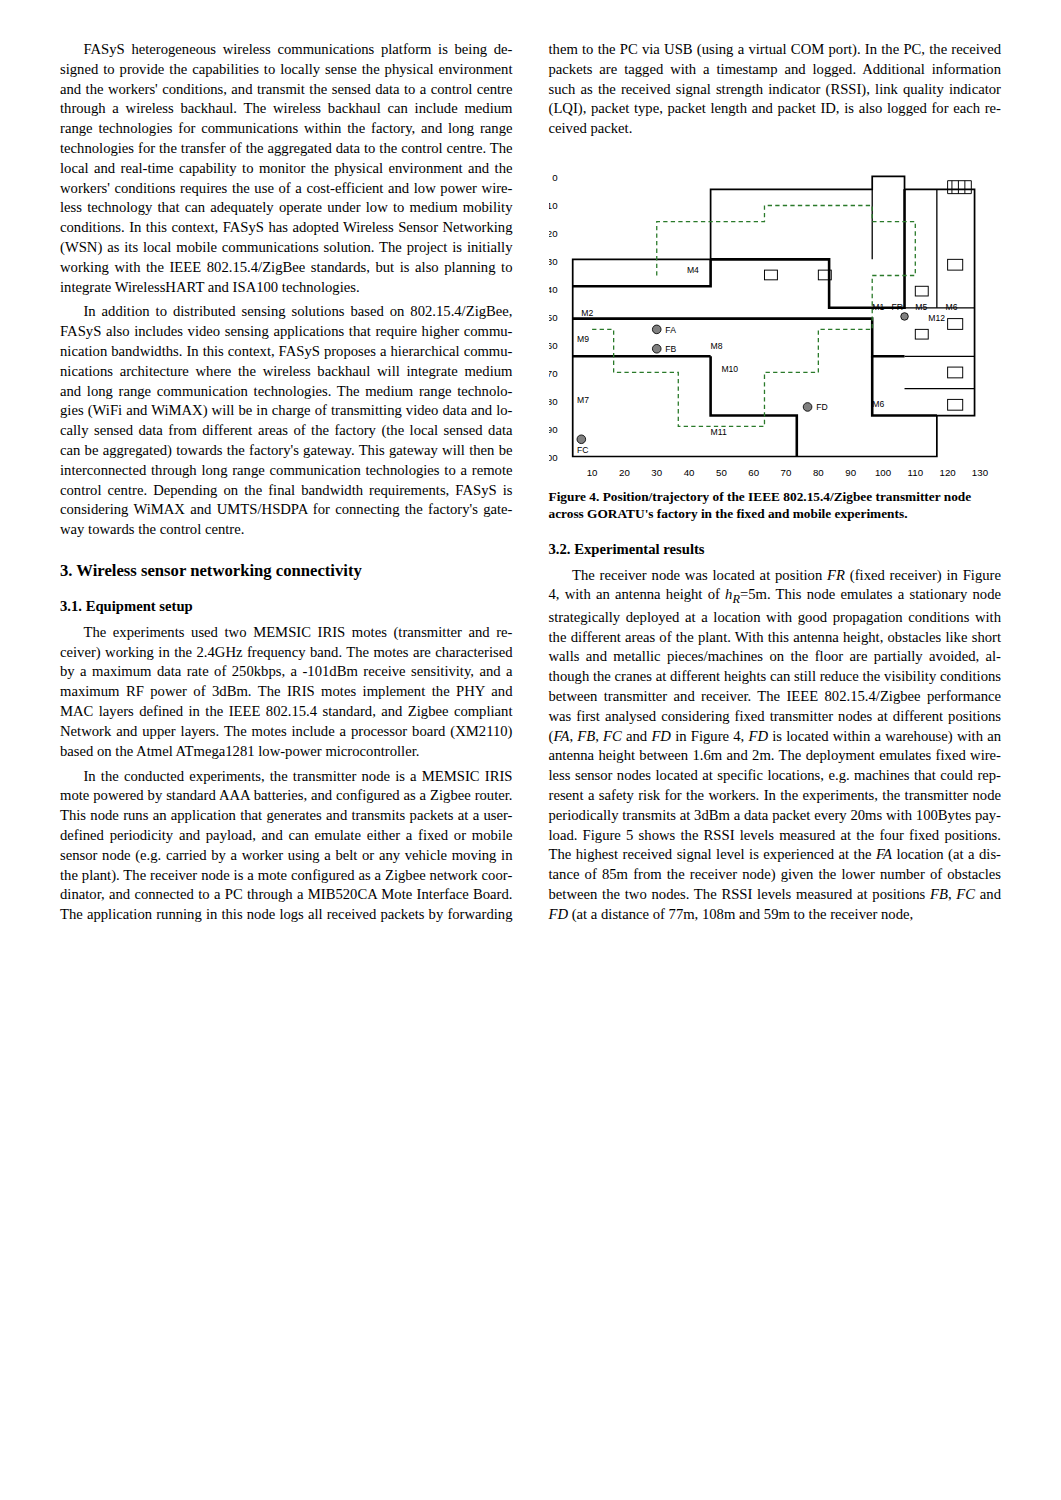FASyS heterogeneous wireless communications platform is being designed to provide the capabilities to locally sense the physical environment and the workers' conditions, and transmit the sensed data to a control centre through a wireless backhaul. The wireless backhaul can include medium range technologies for communications within the factory, and long range technologies for the transfer of the aggregated data to the control centre. The local and real-time capability to monitor the physical environment and the workers' conditions requires the use of a cost-efficient and low power wireless technology that can adequately operate under low to medium mobility conditions. In this context, FASyS has adopted Wireless Sensor Networking (WSN) as its local mobile communications solution. The project is initially working with the IEEE 802.15.4/ZigBee standards, but is also planning to integrate WirelessHART and ISA100 technologies.
In addition to distributed sensing solutions based on 802.15.4/ZigBee, FASyS also includes video sensing applications that require higher communication bandwidths. In this context, FASyS proposes a hierarchical communications architecture where the wireless backhaul will integrate medium and long range communication technologies. The medium range technologies (WiFi and WiMAX) will be in charge of transmitting video data and locally sensed data from different areas of the factory (the local sensed data can be aggregated) towards the factory's gateway. This gateway will then be interconnected through long range communication technologies to a remote control centre. Depending on the final bandwidth requirements, FASyS is considering WiMAX and UMTS/HSDPA for connecting the factory's gateway towards the control centre.
3. Wireless sensor networking connectivity
3.1. Equipment setup
The experiments used two MEMSIC IRIS motes (transmitter and receiver) working in the 2.4GHz frequency band. The motes are characterised by a maximum data rate of 250kbps, a -101dBm receive sensitivity, and a maximum RF power of 3dBm. The IRIS motes implement the PHY and MAC layers defined in the IEEE 802.15.4 standard, and Zigbee compliant Network and upper layers. The motes include a processor board (XM2110) based on the Atmel ATmega1281 low-power microcontroller.
In the conducted experiments, the transmitter node is a MEMSIC IRIS mote powered by standard AAA batteries, and configured as a Zigbee router. This node runs an application that generates and transmits packets at a user-defined periodicity and payload, and can emulate either a fixed or mobile sensor node (e.g. carried by a worker using a belt or any vehicle moving in the plant). The receiver node is a mote configured as a Zigbee network coordinator, and connected to a PC through a MIB520CA Mote Interface Board. The application running in this node logs all received packets by forwarding them to the PC via USB (using a virtual COM port). In the PC, the received packets are tagged with a timestamp and logged. Additional information such as the received signal strength indicator (RSSI), link quality indicator (LQI), packet type, packet length and packet ID, is also logged for each received packet.
0 10 20 30 40 50 60 70 80 90 100 10 20 30 40 50 60 70 80 90 100 110 120 130 FA FB FC FD FR M4 M2 M9 M7 M8 M10 M11 M1 M5 M12 M6 M6
Figure 4. Position/trajectory of the IEEE 802.15.4/Zigbee transmitter node across GORATU's factory in the fixed and mobile experiments.
3.2. Experimental results
The receiver node was located at position FR (fixed receiver) in Figure 4, with an antenna height of hR=5m. This node emulates a stationary node strategically deployed at a location with good propagation conditions with the different areas of the plant. With this antenna height, obstacles like short walls and metallic pieces/machines on the floor are partially avoided, although the cranes at different heights can still reduce the visibility conditions between transmitter and receiver. The IEEE 802.15.4/Zigbee performance was first analysed considering fixed transmitter nodes at different positions (FA, FB, FC and FD in Figure 4, FD is located within a warehouse) with an antenna height between 1.6m and 2m. The deployment emulates fixed wireless sensor nodes located at specific locations, e.g. machines that could represent a safety risk for the workers. In the experiments, the transmitter node periodically transmits at 3dBm a data packet every 20ms with 100Bytes payload. Figure 5 shows the RSSI levels measured at the four fixed positions. The highest received signal level is experienced at the FA location (at a distance of 85m from the receiver node) given the lower number of obstacles between the two nodes. The RSSI levels measured at positions FB, FC and FD (at a distance of 77m, 108m and 59m to the receiver node,